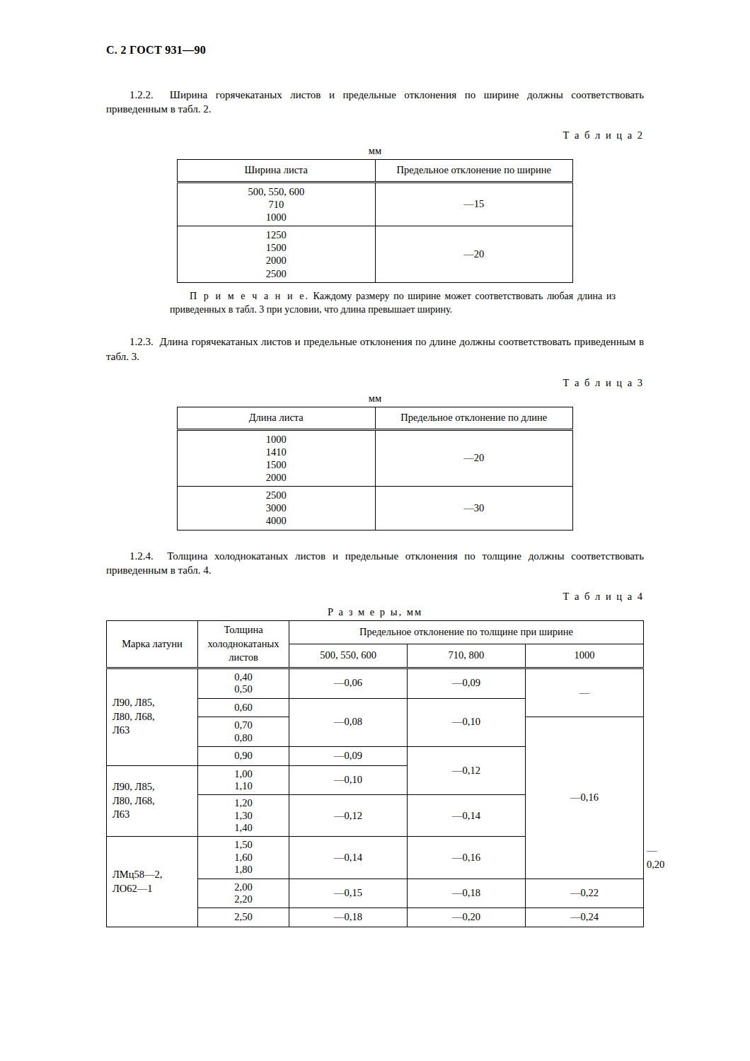С. 2 ГОСТ 931—90
1.2.2. Ширина горячекатаных листов и предельные отклонения по ширине должны соответствовать приведенным в табл. 2.
Т а б л и ц а 2
мм
| Ширина листа | Предельное отклонение по ширине |
| --- | --- |
| 500, 550, 600 710 1000 | —15 |
| 1250 1500 2000 2500 | —20 |
П р и м е ч а н и е. Каждому размеру по ширине может соответствовать любая длина из приведенных в табл. 3 при условии, что длина превышает ширину.
1.2.3. Длина горячекатаных листов и предельные отклонения по длине должны соответствовать приведенным в табл. 3.
Т а б л и ц а 3
мм
| Длина листа | Предельное отклонение по длине |
| --- | --- |
| 1000 1410 1500 2000 | —20 |
| 2500 3000 4000 | —30 |
1.2.4. Толщина холоднокатаных листов и предельные отклонения по толщине должны соответствовать приведенным в табл. 4.
Т а б л и ц а 4
Р а з м е р ы, мм
| Марка латуни | Толщина холоднокатаных листов | Предельное отклонение по толщине при ширине |
| --- | --- | --- |
| 500, 550, 600 | 710, 800 | 1000 |
| Л90, Л85, Л80, Л68, Л63 | 0,40 0,50 | —0,06 | —0,09 | — |
| 0,60 | —0,08 | —0,10 |
| 0,70 0,80 | —0,16 |
| 0,90 | —0,09 | —0,12 |
| Л90, Л85, Л80, Л68, Л63 | 1,00 1,10 | —0,10 |
| 1,20 1,30 1,40 | —0,12 | —0,14 |
| ЛМц58—2, ЛО62—1 | 1,50 1,60 1,80 | —0,14 | —0,16 | —0,20 |
| 2,00 2,20 | —0,15 | —0,18 | —0,22 |
| 2,50 | —0,18 | —0,20 | —0,24 |